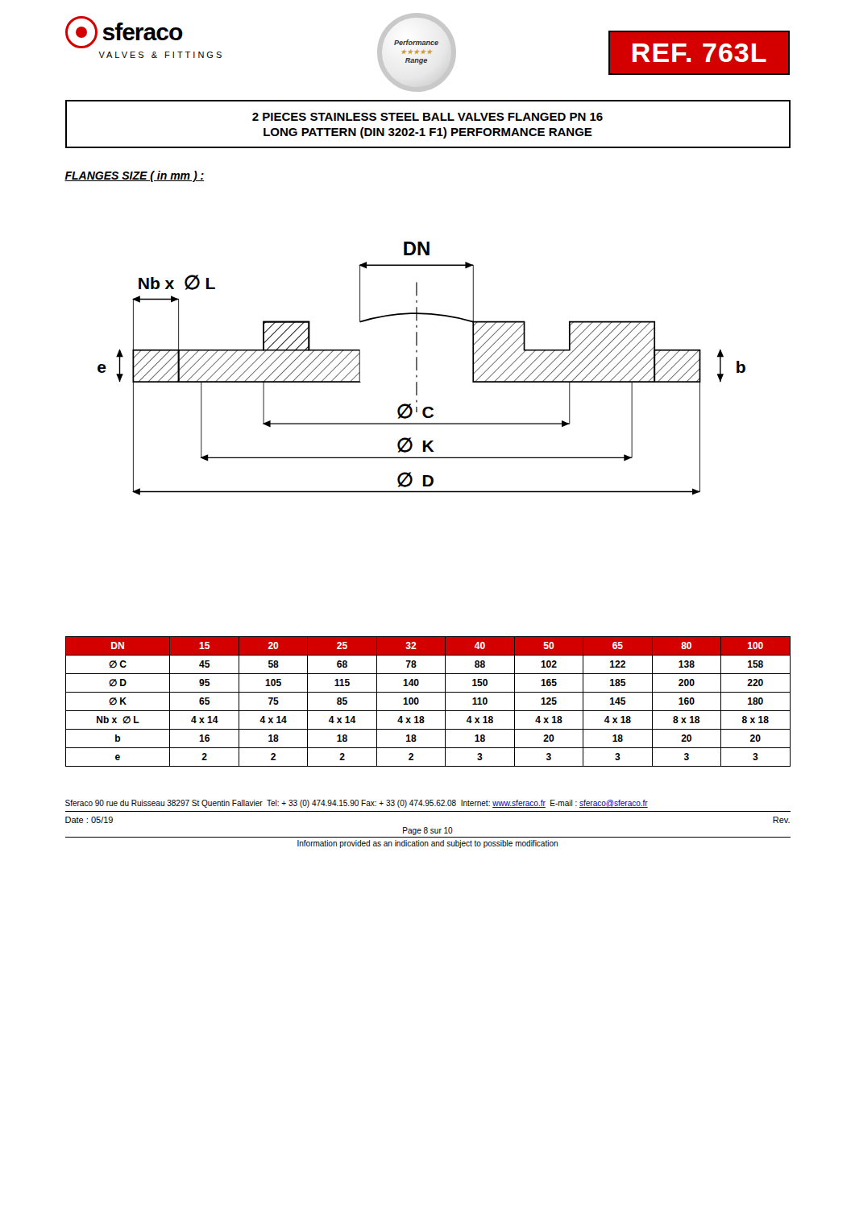sferaco
VALVES & FITTINGS
Performance ★★★★★ Range
REF. 763L
2 PIECES STAINLESS STEEL BALL VALVES FLANGED PN 16
LONG PATTERN (DIN 3202-1 F1) PERFORMANCE RANGE
FLANGES SIZE ( in mm ) :
DN Nb x ∅ L e b ∅ C ∅ K ∅ D
| DN | 15 | 20 | 25 | 32 | 40 | 50 | 65 | 80 | 100 |
| --- | --- | --- | --- | --- | --- | --- | --- | --- | --- |
| ∅ C | 45 | 58 | 68 | 78 | 88 | 102 | 122 | 138 | 158 |
| ∅ D | 95 | 105 | 115 | 140 | 150 | 165 | 185 | 200 | 220 |
| ∅ K | 65 | 75 | 85 | 100 | 110 | 125 | 145 | 160 | 180 |
| Nb x ∅ L | 4 x 14 | 4 x 14 | 4 x 14 | 4 x 18 | 4 x 18 | 4 x 18 | 4 x 18 | 8 x 18 | 8 x 18 |
| b | 16 | 18 | 18 | 18 | 18 | 20 | 18 | 20 | 20 |
| e | 2 | 2 | 2 | 2 | 3 | 3 | 3 | 3 | 3 |
Sferaco 90 rue du Ruisseau 38297 St Quentin Fallavier Tel: + 33 (0) 474.94.15.90 Fax: + 33 (0) 474.95.62.08 Internet: www.sferaco.fr E-mail : sferaco@sferaco.fr
Date : 05/19 Rev.
Page 8 sur 10
Information provided as an indication and subject to possible modification